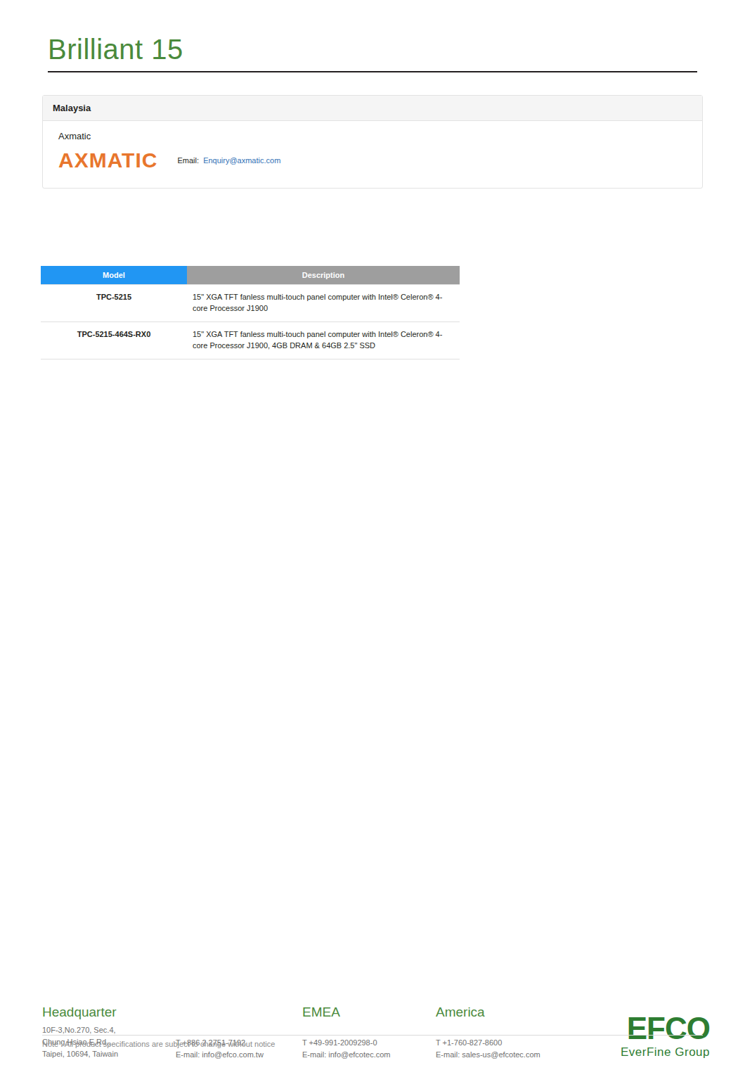Brilliant 15
Malaysia
Axmatic
AXMATIC
Email: Enquiry@axmatic.com
| Model | Description |
| --- | --- |
| TPC-5215 | 15" XGA TFT fanless multi-touch panel computer with Intel® Celeron® 4-core Processor J1900 |
| TPC-5215-464S-RX0 | 15" XGA TFT fanless multi-touch panel computer with Intel® Celeron® 4-core Processor J1900, 4GB DRAM & 64GB 2.5" SSD |
Headquarter
10F-3,No.270, Sec.4,
Chung Hsiao E,Rd.,
Taipei, 10694, Taiwain
T +886 2 2751-7192
E-mail: info@efco.com.tw
EMEA
T +49-991-2009298-0
E-mail: info@efcotec.com
America
T +1-760-827-8600
E-mail: sales-us@efcotec.com
EFCO
EverFine Group
Note : All product specifications are subject to change without notice